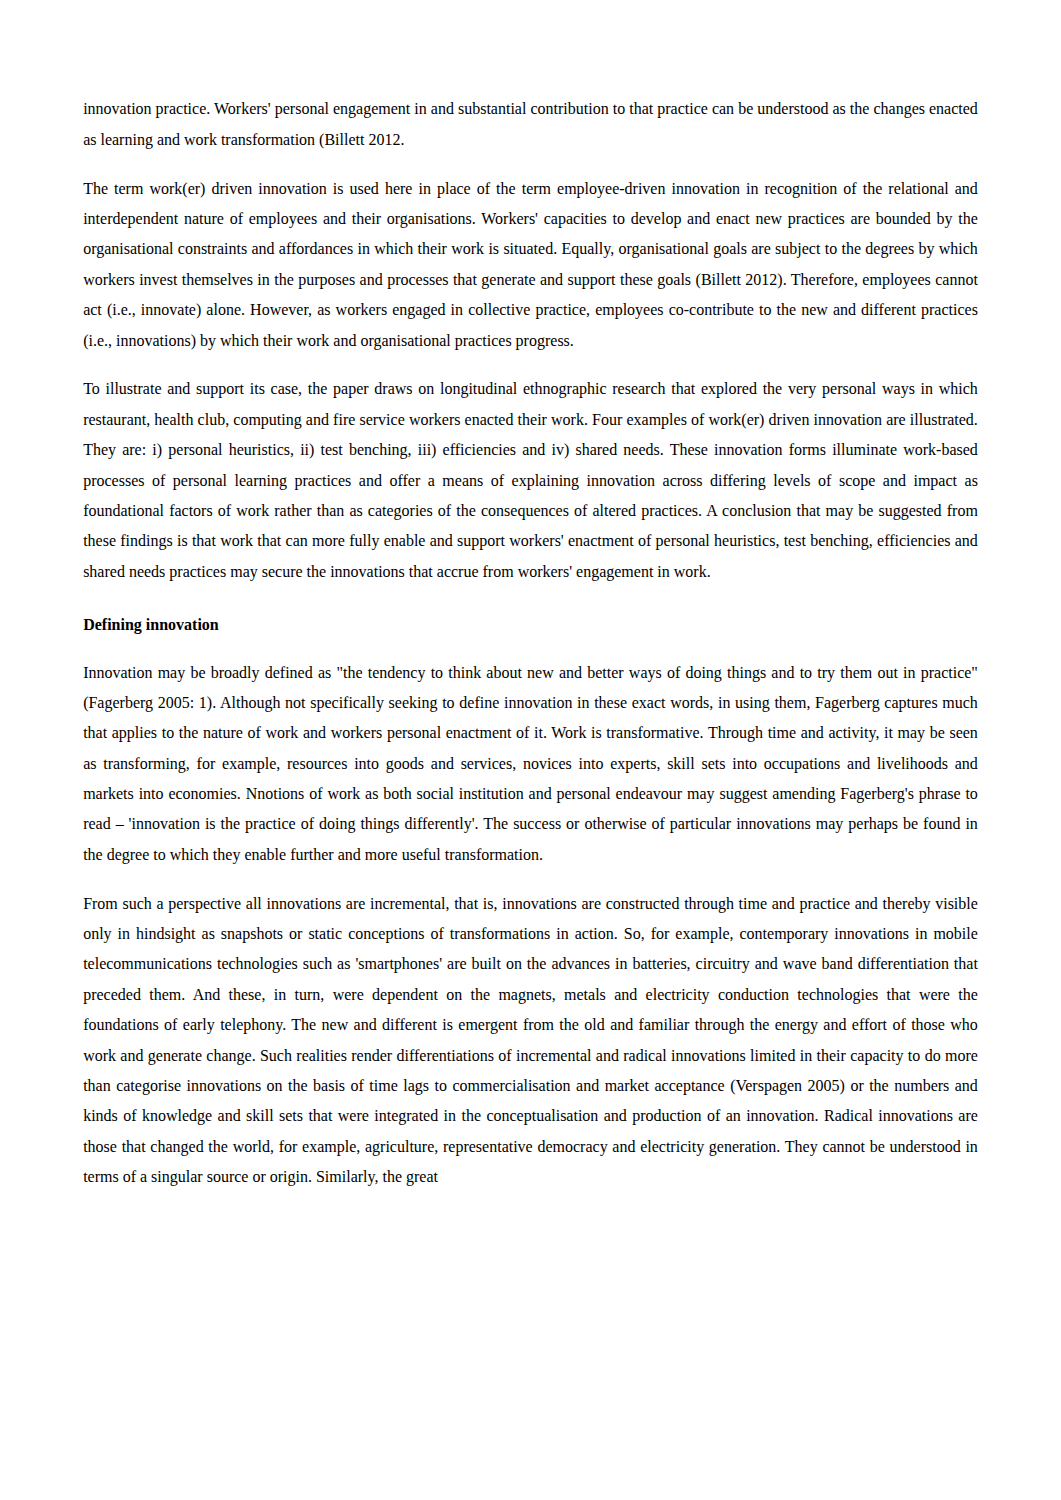innovation practice. Workers' personal engagement in and substantial contribution to that practice can be understood as the changes enacted as learning and work transformation (Billett 2012.
The term work(er) driven innovation is used here in place of the term employee-driven innovation in recognition of the relational and interdependent nature of employees and their organisations. Workers' capacities to develop and enact new practices are bounded by the organisational constraints and affordances in which their work is situated. Equally, organisational goals are subject to the degrees by which workers invest themselves in the purposes and processes that generate and support these goals (Billett 2012). Therefore, employees cannot act (i.e., innovate) alone. However, as workers engaged in collective practice, employees co-contribute to the new and different practices (i.e., innovations) by which their work and organisational practices progress.
To illustrate and support its case, the paper draws on longitudinal ethnographic research that explored the very personal ways in which restaurant, health club, computing and fire service workers enacted their work. Four examples of work(er) driven innovation are illustrated. They are: i) personal heuristics, ii) test benching, iii) efficiencies and iv) shared needs. These innovation forms illuminate work-based processes of personal learning practices and offer a means of explaining innovation across differing levels of scope and impact as foundational factors of work rather than as categories of the consequences of altered practices. A conclusion that may be suggested from these findings is that work that can more fully enable and support workers' enactment of personal heuristics, test benching, efficiencies and shared needs practices may secure the innovations that accrue from workers' engagement in work.
Defining innovation
Innovation may be broadly defined as "the tendency to think about new and better ways of doing things and to try them out in practice" (Fagerberg 2005: 1). Although not specifically seeking to define innovation in these exact words, in using them, Fagerberg captures much that applies to the nature of work and workers personal enactment of it. Work is transformative. Through time and activity, it may be seen as transforming, for example, resources into goods and services, novices into experts, skill sets into occupations and livelihoods and markets into economies. Nnotions of work as both social institution and personal endeavour may suggest amending Fagerberg's phrase to read – 'innovation is the practice of doing things differently'. The success or otherwise of particular innovations may perhaps be found in the degree to which they enable further and more useful transformation.
From such a perspective all innovations are incremental, that is, innovations are constructed through time and practice and thereby visible only in hindsight as snapshots or static conceptions of transformations in action. So, for example, contemporary innovations in mobile telecommunications technologies such as 'smartphones' are built on the advances in batteries, circuitry and wave band differentiation that preceded them. And these, in turn, were dependent on the magnets, metals and electricity conduction technologies that were the foundations of early telephony. The new and different is emergent from the old and familiar through the energy and effort of those who work and generate change. Such realities render differentiations of incremental and radical innovations limited in their capacity to do more than categorise innovations on the basis of time lags to commercialisation and market acceptance (Verspagen 2005) or the numbers and kinds of knowledge and skill sets that were integrated in the conceptualisation and production of an innovation. Radical innovations are those that changed the world, for example, agriculture, representative democracy and electricity generation. They cannot be understood in terms of a singular source or origin. Similarly, the great